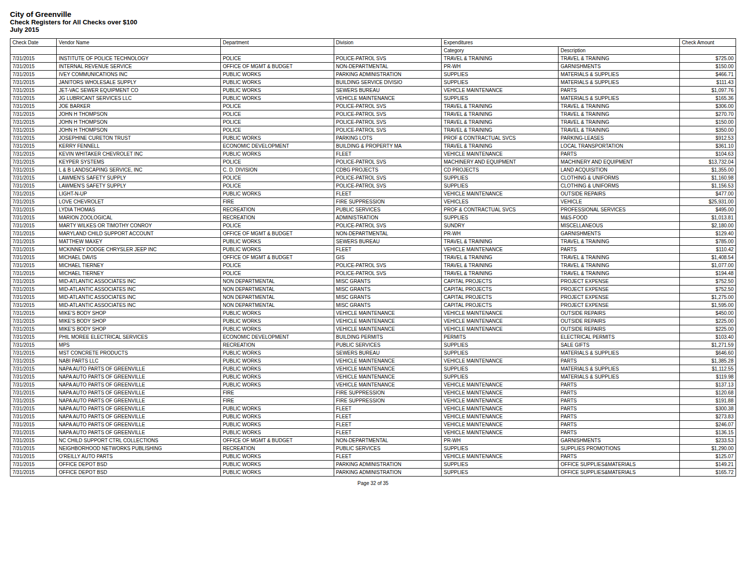City of Greenville
Check Registers for All Checks over $100
July 2015
| Check Date | Vendor Name | Department | Division | Expenditures | Check Amount |
| --- | --- | --- | --- | --- | --- |
| | | | | Category | Description | |
| 7/31/2015 | INSTITUTE OF POLICE TECHNOLOGY | POLICE | POLICE-PATROL SVS | TRAVEL & TRAINING | TRAVEL & TRAINING | $725.00 |
| 7/31/2015 | INTERNAL REVENUE SERVICE | OFFICE OF MGMT & BUDGET | NON-DEPARTMENTAL | PR-WH | GARNISHMENTS | $150.00 |
| 7/31/2015 | IVEY COMMUNICATIONS INC | PUBLIC WORKS | PARKING ADMINISTRATION | SUPPLIES | MATERIALS & SUPPLIES | $466.71 |
| 7/31/2015 | JANITORS WHOLESALE SUPPLY | PUBLIC WORKS | BUILDING SERVICE DIVISIO | SUPPLIES | MATERIALS & SUPPLIES | $111.43 |
| 7/31/2015 | JET-VAC SEWER EQUIPMENT CO | PUBLIC WORKS | SEWERS BUREAU | VEHICLE MAINTENANCE | PARTS | $1,097.76 |
| 7/31/2015 | JG LUBRICANT SERVICES LLC | PUBLIC WORKS | VEHICLE MAINTENANCE | SUPPLIES | MATERIALS & SUPPLIES | $165.36 |
| 7/31/2015 | JOE BARKER | POLICE | POLICE-PATROL SVS | TRAVEL & TRAINING | TRAVEL & TRAINING | $306.00 |
| 7/31/2015 | JOHN H THOMPSON | POLICE | POLICE-PATROL SVS | TRAVEL & TRAINING | TRAVEL & TRAINING | $270.70 |
| 7/31/2015 | JOHN H THOMPSON | POLICE | POLICE-PATROL SVS | TRAVEL & TRAINING | TRAVEL & TRAINING | $150.00 |
| 7/31/2015 | JOHN H THOMPSON | POLICE | POLICE-PATROL SVS | TRAVEL & TRAINING | TRAVEL & TRAINING | $350.00 |
| 7/31/2015 | JOSEPHINE CURETON TRUST | PUBLIC WORKS | PARKING LOTS | PROF & CONTRACTUAL SVCS | PARKING-LEASES | $912.53 |
| 7/31/2015 | KERRY FENNELL | ECONOMIC DEVELOPMENT | BUILDING & PROPERTY MA | TRAVEL & TRAINING | LOCAL TRANSPORTATION | $361.10 |
| 7/31/2015 | KEVIN WHITAKER CHEVROLET INC | PUBLIC WORKS | FLEET | VEHICLE MAINTENANCE | PARTS | $104.63 |
| 7/31/2015 | KEYPER SYSTEMS | POLICE | POLICE-PATROL SVS | MACHINERY AND EQUIPMENT | MACHINERY AND EQUIPMENT | $13,732.04 |
| 7/31/2015 | L & B LANDSCAPING SERVICE, INC | C. D. DIVISION | CDBG PROJECTS | CD PROJECTS | LAND ACQUISITION | $1,355.00 |
| 7/31/2015 | LAWMEN'S SAFETY SUPPLY | POLICE | POLICE-PATROL SVS | SUPPLIES | CLOTHING & UNIFORMS | $1,160.98 |
| 7/31/2015 | LAWMEN'S SAFETY SUPPLY | POLICE | POLICE-PATROL SVS | SUPPLIES | CLOTHING & UNIFORMS | $1,156.53 |
| 7/31/2015 | LIGHT-N-UP | PUBLIC WORKS | FLEET | VEHICLE MAINTENANCE | OUTSIDE REPAIRS | $477.00 |
| 7/31/2015 | LOVE CHEVROLET | FIRE | FIRE SUPPRESSION | VEHICLES | VEHICLE | $25,931.00 |
| 7/31/2015 | LYDIA THOMAS | RECREATION | PUBLIC SERVICES | PROF & CONTRACTUAL SVCS | PROFESSIONAL SERVICES | $495.00 |
| 7/31/2015 | MARION ZOOLOGICAL | RECREATION | ADMINISTRATION | SUPPLIES | M&S-FOOD | $1,013.81 |
| 7/31/2015 | MARTY WILKES OR TIMOTHY CONROY | POLICE | POLICE-PATROL SVS | SUNDRY | MISCELLANEOUS | $2,180.00 |
| 7/31/2015 | MARYLAND CHILD SUPPORT ACCOUNT | OFFICE OF MGMT & BUDGET | NON-DEPARTMENTAL | PR-WH | GARNISHMENTS | $129.40 |
| 7/31/2015 | MATTHEW MAXEY | PUBLIC WORKS | SEWERS BUREAU | TRAVEL & TRAINING | TRAVEL & TRAINING | $785.00 |
| 7/31/2015 | MCKINNEY DODGE CHRYSLER JEEP INC | PUBLIC WORKS | FLEET | VEHICLE MAINTENANCE | PARTS | $110.42 |
| 7/31/2015 | MICHAEL DAVIS | OFFICE OF MGMT & BUDGET | GIS | TRAVEL & TRAINING | TRAVEL & TRAINING | $1,408.54 |
| 7/31/2015 | MICHAEL TIERNEY | POLICE | POLICE-PATROL SVS | TRAVEL & TRAINING | TRAVEL & TRAINING | $1,077.00 |
| 7/31/2015 | MICHAEL TIERNEY | POLICE | POLICE-PATROL SVS | TRAVEL & TRAINING | TRAVEL & TRAINING | $194.48 |
| 7/31/2015 | MID-ATLANTIC ASSOCIATES INC | NON DEPARTMENTAL | MISC GRANTS | CAPITAL PROJECTS | PROJECT EXPENSE | $752.50 |
| 7/31/2015 | MID-ATLANTIC ASSOCIATES INC | NON DEPARTMENTAL | MISC GRANTS | CAPITAL PROJECTS | PROJECT EXPENSE | $752.50 |
| 7/31/2015 | MID-ATLANTIC ASSOCIATES INC | NON DEPARTMENTAL | MISC GRANTS | CAPITAL PROJECTS | PROJECT EXPENSE | $1,275.00 |
| 7/31/2015 | MID-ATLANTIC ASSOCIATES INC | NON DEPARTMENTAL | MISC GRANTS | CAPITAL PROJECTS | PROJECT EXPENSE | $1,595.00 |
| 7/31/2015 | MIKE'S BODY SHOP | PUBLIC WORKS | VEHICLE MAINTENANCE | VEHICLE MAINTENANCE | OUTSIDE REPAIRS | $450.00 |
| 7/31/2015 | MIKE'S BODY SHOP | PUBLIC WORKS | VEHICLE MAINTENANCE | VEHICLE MAINTENANCE | OUTSIDE REPAIRS | $225.00 |
| 7/31/2015 | MIKE'S BODY SHOP | PUBLIC WORKS | VEHICLE MAINTENANCE | VEHICLE MAINTENANCE | OUTSIDE REPAIRS | $225.00 |
| 7/31/2015 | PHIL MOREE ELECTRICAL SERVICES | ECONOMIC DEVELOPMENT | BUILDING PERMITS | PERMITS | ELECTRICAL PERMITS | $103.40 |
| 7/31/2015 | MPS | RECREATION | PUBLIC SERVICES | SUPPLIES | SALE GIFTS | $1,271.59 |
| 7/31/2015 | MST CONCRETE PRODUCTS | PUBLIC WORKS | SEWERS BUREAU | SUPPLIES | MATERIALS & SUPPLIES | $646.60 |
| 7/31/2015 | NABI PARTS LLC | PUBLIC WORKS | VEHICLE MAINTENANCE | VEHICLE MAINTENANCE | PARTS | $1,385.28 |
| 7/31/2015 | NAPA AUTO PARTS OF GREENVILLE | PUBLIC WORKS | VEHICLE MAINTENANCE | SUPPLIES | MATERIALS & SUPPLIES | $1,112.55 |
| 7/31/2015 | NAPA AUTO PARTS OF GREENVILLE | PUBLIC WORKS | VEHICLE MAINTENANCE | SUPPLIES | MATERIALS & SUPPLIES | $119.98 |
| 7/31/2015 | NAPA AUTO PARTS OF GREENVILLE | PUBLIC WORKS | VEHICLE MAINTENANCE | VEHICLE MAINTENANCE | PARTS | $137.13 |
| 7/31/2015 | NAPA AUTO PARTS OF GREENVILLE | FIRE | FIRE SUPPRESSION | VEHICLE MAINTENANCE | PARTS | $120.68 |
| 7/31/2015 | NAPA AUTO PARTS OF GREENVILLE | FIRE | FIRE SUPPRESSION | VEHICLE MAINTENANCE | PARTS | $191.88 |
| 7/31/2015 | NAPA AUTO PARTS OF GREENVILLE | PUBLIC WORKS | FLEET | VEHICLE MAINTENANCE | PARTS | $300.38 |
| 7/31/2015 | NAPA AUTO PARTS OF GREENVILLE | PUBLIC WORKS | FLEET | VEHICLE MAINTENANCE | PARTS | $273.83 |
| 7/31/2015 | NAPA AUTO PARTS OF GREENVILLE | PUBLIC WORKS | FLEET | VEHICLE MAINTENANCE | PARTS | $246.07 |
| 7/31/2015 | NAPA AUTO PARTS OF GREENVILLE | PUBLIC WORKS | FLEET | VEHICLE MAINTENANCE | PARTS | $136.15 |
| 7/31/2015 | NC CHILD SUPPORT CTRL COLLECTIONS | OFFICE OF MGMT & BUDGET | NON-DEPARTMENTAL | PR-WH | GARNISHMENTS | $233.53 |
| 7/31/2015 | NEIGHBORHOOD NETWORKS PUBLISHING | RECREATION | PUBLIC SERVICES | SUPPLIES | SUPPLIES PROMOTIONS | $1,290.00 |
| 7/31/2015 | O'REILLY AUTO PARTS | PUBLIC WORKS | FLEET | VEHICLE MAINTENANCE | PARTS | $125.07 |
| 7/31/2015 | OFFICE DEPOT BSD | PUBLIC WORKS | PARKING ADMINISTRATION | SUPPLIES | OFFICE SUPPLIES&MATERIALS | $149.21 |
| 7/31/2015 | OFFICE DEPOT BSD | PUBLIC WORKS | PARKING ADMINISTRATION | SUPPLIES | OFFICE SUPPLIES&MATERIALS | $165.72 |
Page 32 of 35